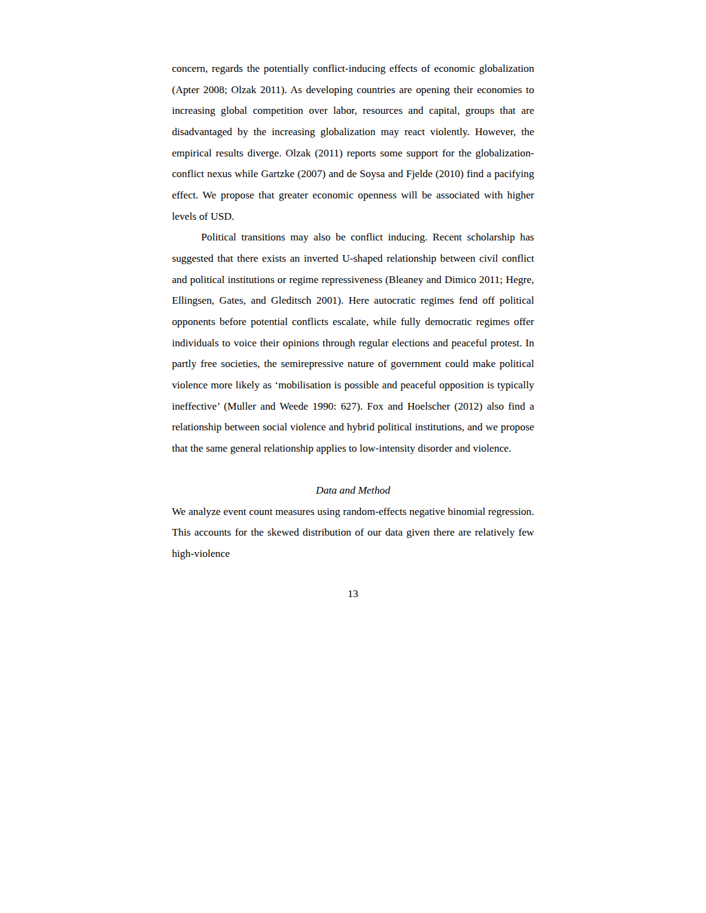concern, regards the potentially conflict-inducing effects of economic globalization (Apter 2008; Olzak 2011). As developing countries are opening their economies to increasing global competition over labor, resources and capital, groups that are disadvantaged by the increasing globalization may react violently. However, the empirical results diverge. Olzak (2011) reports some support for the globalization-conflict nexus while Gartzke (2007) and de Soysa and Fjelde (2010) find a pacifying effect. We propose that greater economic openness will be associated with higher levels of USD.
Political transitions may also be conflict inducing. Recent scholarship has suggested that there exists an inverted U-shaped relationship between civil conflict and political institutions or regime repressiveness (Bleaney and Dimico 2011; Hegre, Ellingsen, Gates, and Gleditsch 2001). Here autocratic regimes fend off political opponents before potential conflicts escalate, while fully democratic regimes offer individuals to voice their opinions through regular elections and peaceful protest. In partly free societies, the semirepressive nature of government could make political violence more likely as ‘mobilisation is possible and peaceful opposition is typically ineffective’ (Muller and Weede 1990: 627). Fox and Hoelscher (2012) also find a relationship between social violence and hybrid political institutions, and we propose that the same general relationship applies to low-intensity disorder and violence.
Data and Method
We analyze event count measures using random-effects negative binomial regression. This accounts for the skewed distribution of our data given there are relatively few high-violence
13